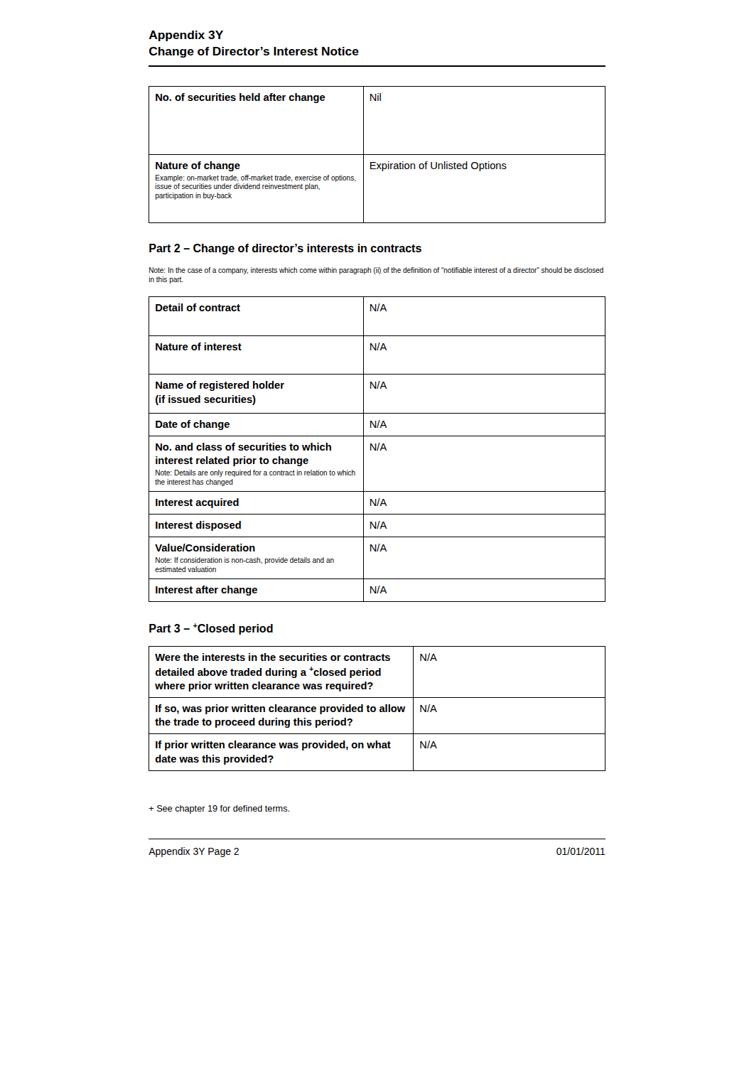Appendix 3Y
Change of Director’s Interest Notice
| No. of securities held after change | Nil |
| Nature of change Example: on-market trade, off-market trade, exercise of options, issue of securities under dividend reinvestment plan, participation in buy-back | Expiration of Unlisted Options |
Part 2 – Change of director’s interests in contracts
Note: In the case of a company, interests which come within paragraph (ii) of the definition of “notifiable interest of a director” should be disclosed in this part.
| Detail of contract | N/A |
| Nature of interest | N/A |
| Name of registered holder (if issued securities) | N/A |
| Date of change | N/A |
| No. and class of securities to which interest related prior to change Note: Details are only required for a contract in relation to which the interest has changed | N/A |
| Interest acquired | N/A |
| Interest disposed | N/A |
| Value/Consideration Note: If consideration is non-cash, provide details and an estimated valuation | N/A |
| Interest after change | N/A |
Part 3 – +Closed period
| Were the interests in the securities or contracts detailed above traded during a + closed period where prior written clearance was required? | N/A |
| If so, was prior written clearance provided to allow the trade to proceed during this period? | N/A |
| If prior written clearance was provided, on what date was this provided? | N/A |
+ See chapter 19 for defined terms.
Appendix 3Y Page 2 01/01/2011